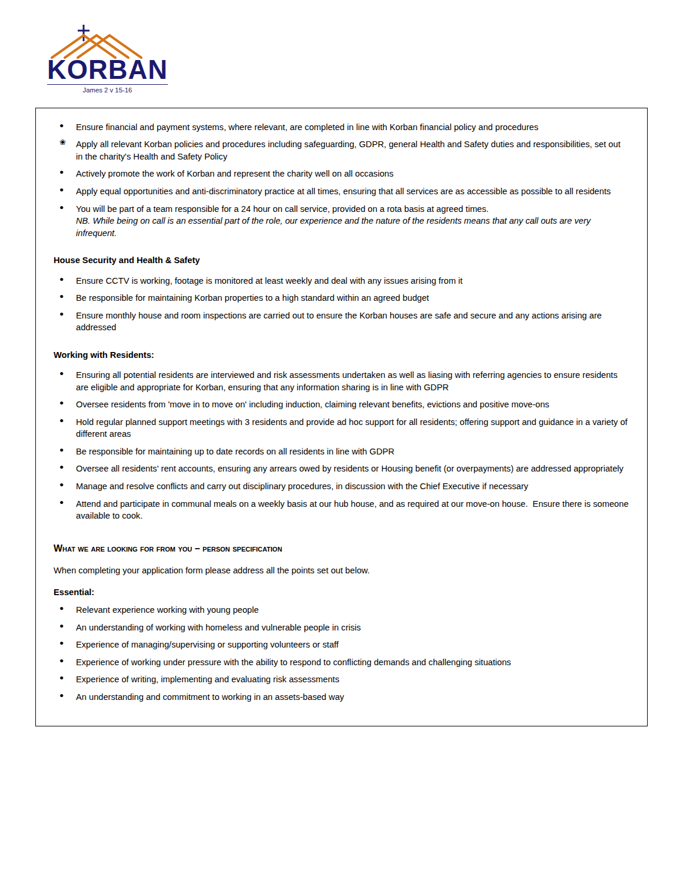KORBAN
James 2 v 15-16
Ensure financial and payment systems, where relevant, are completed in line with Korban financial policy and procedures
Apply all relevant Korban policies and procedures including safeguarding, GDPR, general Health and Safety duties and responsibilities, set out in the charity's Health and Safety Policy
Actively promote the work of Korban and represent the charity well on all occasions
Apply equal opportunities and anti-discriminatory practice at all times, ensuring that all services are as accessible as possible to all residents
You will be part of a team responsible for a 24 hour on call service, provided on a rota basis at agreed times.
NB. While being on call is an essential part of the role, our experience and the nature of the residents means that any call outs are very infrequent.
House Security and Health & Safety
Ensure CCTV is working, footage is monitored at least weekly and deal with any issues arising from it
Be responsible for maintaining Korban properties to a high standard within an agreed budget
Ensure monthly house and room inspections are carried out to ensure the Korban houses are safe and secure and any actions arising are addressed
Working with Residents:
Ensuring all potential residents are interviewed and risk assessments undertaken as well as liasing with referring agencies to ensure residents are eligible and appropriate for Korban, ensuring that any information sharing is in line with GDPR
Oversee residents from 'move in to move on' including induction, claiming relevant benefits, evictions and positive move-ons
Hold regular planned support meetings with 3 residents and provide ad hoc support for all residents; offering support and guidance in a variety of different areas
Be responsible for maintaining up to date records on all residents in line with GDPR
Oversee all residents' rent accounts, ensuring any arrears owed by residents or Housing benefit (or overpayments) are addressed appropriately
Manage and resolve conflicts and carry out disciplinary procedures, in discussion with the Chief Executive if necessary
Attend and participate in communal meals on a weekly basis at our hub house, and as required at our move-on house. Ensure there is someone available to cook.
What we are looking for from you – person specification
When completing your application form please address all the points set out below.
Essential:
Relevant experience working with young people
An understanding of working with homeless and vulnerable people in crisis
Experience of managing/supervising or supporting volunteers or staff
Experience of working under pressure with the ability to respond to conflicting demands and challenging situations
Experience of writing, implementing and evaluating risk assessments
An understanding and commitment to working in an assets-based way